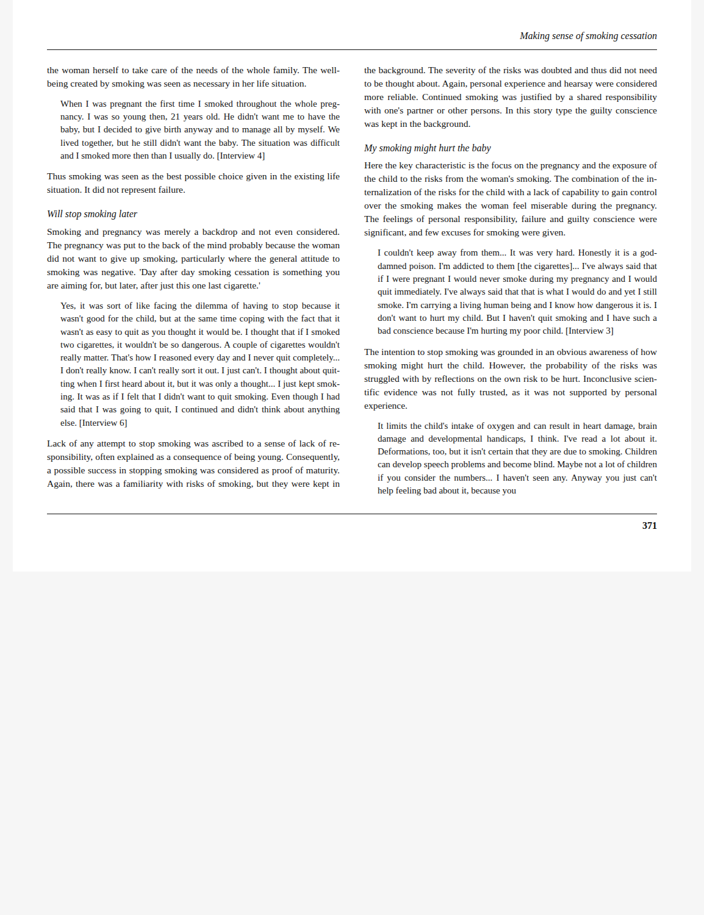Making sense of smoking cessation
the woman herself to take care of the needs of the whole family. The well-being created by smoking was seen as necessary in her life situation.
When I was pregnant the first time I smoked throughout the whole pregnancy. I was so young then, 21 years old. He didn't want me to have the baby, but I decided to give birth anyway and to manage all by myself. We lived together, but he still didn't want the baby. The situation was difficult and I smoked more then than I usually do. [Interview 4]
Thus smoking was seen as the best possible choice given in the existing life situation. It did not represent failure.
Will stop smoking later
Smoking and pregnancy was merely a backdrop and not even considered. The pregnancy was put to the back of the mind probably because the woman did not want to give up smoking, particularly where the general attitude to smoking was negative. 'Day after day smoking cessation is something you are aiming for, but later, after just this one last cigarette.'
Yes, it was sort of like facing the dilemma of having to stop because it wasn't good for the child, but at the same time coping with the fact that it wasn't as easy to quit as you thought it would be. I thought that if I smoked two cigarettes, it wouldn't be so dangerous. A couple of cigarettes wouldn't really matter. That's how I reasoned every day and I never quit completely... I don't really know. I can't really sort it out. I just can't. I thought about quitting when I first heard about it, but it was only a thought... I just kept smoking. It was as if I felt that I didn't want to quit smoking. Even though I had said that I was going to quit, I continued and didn't think about anything else. [Interview 6]
Lack of any attempt to stop smoking was ascribed to a sense of lack of responsibility, often explained as a consequence of being young. Consequently, a possible success in stopping smoking was considered as proof of maturity. Again, there was a familiarity with risks of smoking, but they were kept in the background. The severity of the risks was doubted and thus did not need to be thought about. Again, personal experience and hearsay were considered more reliable. Continued smoking was justified by a shared responsibility with one's partner or other persons. In this story type the guilty conscience was kept in the background.
My smoking might hurt the baby
Here the key characteristic is the focus on the pregnancy and the exposure of the child to the risks from the woman's smoking. The combination of the internalization of the risks for the child with a lack of capability to gain control over the smoking makes the woman feel miserable during the pregnancy. The feelings of personal responsibility, failure and guilty conscience were significant, and few excuses for smoking were given.
I couldn't keep away from them... It was very hard. Honestly it is a goddamned poison. I'm addicted to them [the cigarettes]... I've always said that if I were pregnant I would never smoke during my pregnancy and I would quit immediately. I've always said that that is what I would do and yet I still smoke. I'm carrying a living human being and I know how dangerous it is. I don't want to hurt my child. But I haven't quit smoking and I have such a bad conscience because I'm hurting my poor child. [Interview 3]
The intention to stop smoking was grounded in an obvious awareness of how smoking might hurt the child. However, the probability of the risks was struggled with by reflections on the own risk to be hurt. Inconclusive scientific evidence was not fully trusted, as it was not supported by personal experience.
It limits the child's intake of oxygen and can result in heart damage, brain damage and developmental handicaps, I think. I've read a lot about it. Deformations, too, but it isn't certain that they are due to smoking. Children can develop speech problems and become blind. Maybe not a lot of children if you consider the numbers... I haven't seen any. Anyway you just can't help feeling bad about it, because you
371